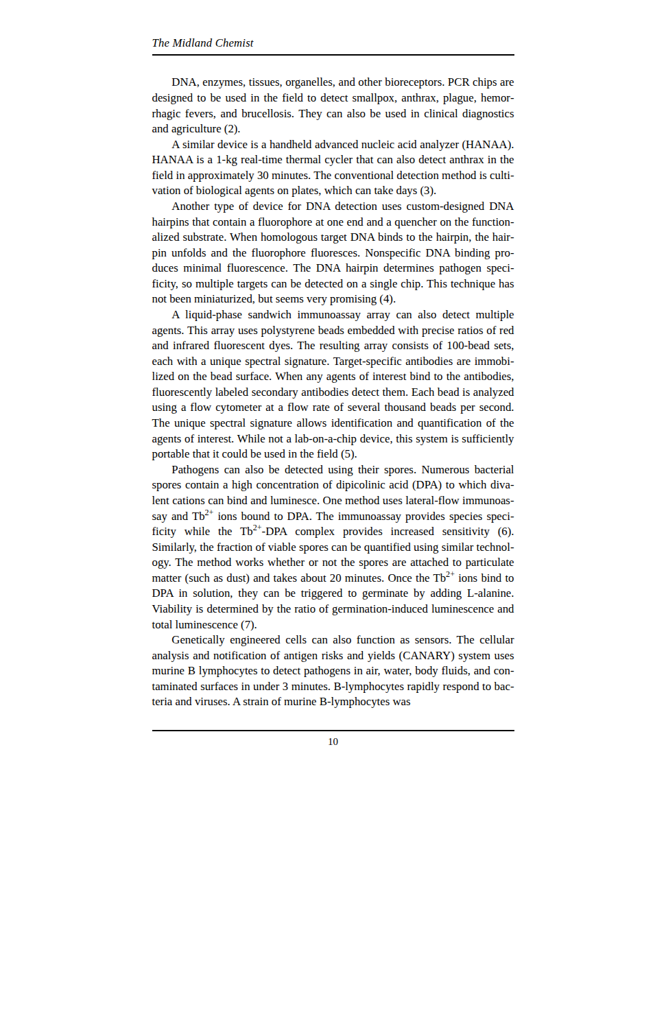The Midland Chemist
DNA, enzymes, tissues, organelles, and other bioreceptors. PCR chips are designed to be used in the field to detect smallpox, anthrax, plague, hemorrhagic fevers, and brucellosis. They can also be used in clinical diagnostics and agriculture (2).
A similar device is a handheld advanced nucleic acid analyzer (HANAA). HANAA is a 1-kg real-time thermal cycler that can also detect anthrax in the field in approximately 30 minutes. The conventional detection method is cultivation of biological agents on plates, which can take days (3).
Another type of device for DNA detection uses custom-designed DNA hairpins that contain a fluorophore at one end and a quencher on the functionalized substrate. When homologous target DNA binds to the hairpin, the hairpin unfolds and the fluorophore fluoresces. Nonspecific DNA binding produces minimal fluorescence. The DNA hairpin determines pathogen specificity, so multiple targets can be detected on a single chip. This technique has not been miniaturized, but seems very promising (4).
A liquid-phase sandwich immunoassay array can also detect multiple agents. This array uses polystyrene beads embedded with precise ratios of red and infrared fluorescent dyes. The resulting array consists of 100-bead sets, each with a unique spectral signature. Target-specific antibodies are immobilized on the bead surface. When any agents of interest bind to the antibodies, fluorescently labeled secondary antibodies detect them. Each bead is analyzed using a flow cytometer at a flow rate of several thousand beads per second. The unique spectral signature allows identification and quantification of the agents of interest. While not a lab-on-a-chip device, this system is sufficiently portable that it could be used in the field (5).
Pathogens can also be detected using their spores. Numerous bacterial spores contain a high concentration of dipicolinic acid (DPA) to which divalent cations can bind and luminesce. One method uses lateral-flow immunoassay and Tb2+ ions bound to DPA. The immunoassay provides species specificity while the Tb2+-DPA complex provides increased sensitivity (6). Similarly, the fraction of viable spores can be quantified using similar technology. The method works whether or not the spores are attached to particulate matter (such as dust) and takes about 20 minutes. Once the Tb2+ ions bind to DPA in solution, they can be triggered to germinate by adding L-alanine. Viability is determined by the ratio of germination-induced luminescence and total luminescence (7).
Genetically engineered cells can also function as sensors. The cellular analysis and notification of antigen risks and yields (CANARY) system uses murine B lymphocytes to detect pathogens in air, water, body fluids, and contaminated surfaces in under 3 minutes. B-lymphocytes rapidly respond to bacteria and viruses. A strain of murine B-lymphocytes was
10